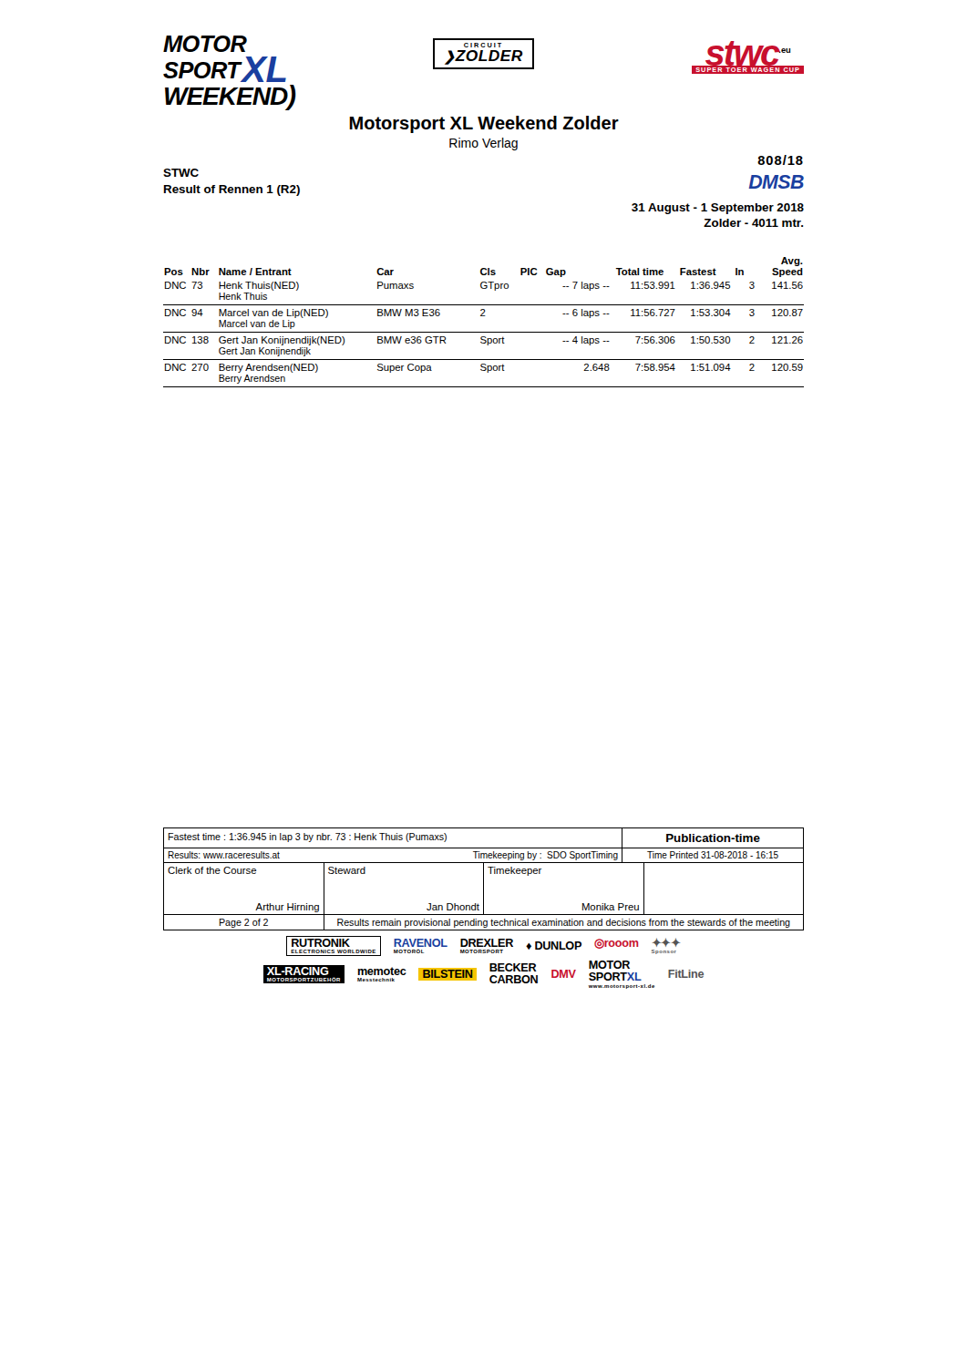MOTOR
SPORTXL
WEEKEND)
CIRCUIT ❯ZOLDER
stwc.eu
SUPER TOER WAGEN CUP
Motorsport XL Weekend Zolder
Rimo Verlag
STWC
Result of Rennen 1 (R2)
808/18
DMSB
31 August - 1 September 2018
Zolder - 4011 mtr.
| Pos | Nbr | Name / Entrant | Car | Cls | PIC | Gap | Total time | Fastest | In | Avg. Speed |
| --- | --- | --- | --- | --- | --- | --- | --- | --- | --- | --- |
| DNC | 73 | Henk Thuis(NED) Henk Thuis | Pumaxs | GTpro | | -- 7 laps -- | 11:53.991 | 1:36.945 | 3 | 141.56 |
| DNC | 94 | Marcel van de Lip(NED) Marcel van de Lip | BMW M3 E36 | 2 | | -- 6 laps -- | 11:56.727 | 1:53.304 | 3 | 120.87 |
| DNC | 138 | Gert Jan Konijnendijk(NED) Gert Jan Konijnendijk | BMW e36 GTR | Sport | | -- 4 laps -- | 7:56.306 | 1:50.530 | 2 | 121.26 |
| DNC | 270 | Berry Arendsen(NED) Berry Arendsen | Super Copa | Sport | | 2.648 | 7:58.954 | 1:51.094 | 2 | 120.59 |
Fastest time : 1:36.945 in lap 3 by nbr. 73 : Henk Thuis (Pumaxs)
Publication-time
Results: www.raceresults.at Timekeeping by : SDO SportTiming
Time Printed 31-08-2018 - 16:15
| Clerk of the Course Arthur Hirning | Steward Jan Dhondt | Timekeeper Monika Preu | |
| Page 2 of 2 | Results remain provisional pending technical examination and decisions from the stewards of the meeting |
RUTRONIK ELECTRONICS WORLDWIDE
RAVENOL MOTORÖL
DREXLER MOTORSPORT
♦ DUNLOP
◎rooom
✦✦✦Sponsor
XL-RACING MOTORSPORTZUBEHÖR
memotec Messtechnik
BILSTEIN
BECKER
CARBON
DMV
MOTOR
SPORTXL www.motorsport-xl.de
FitLine